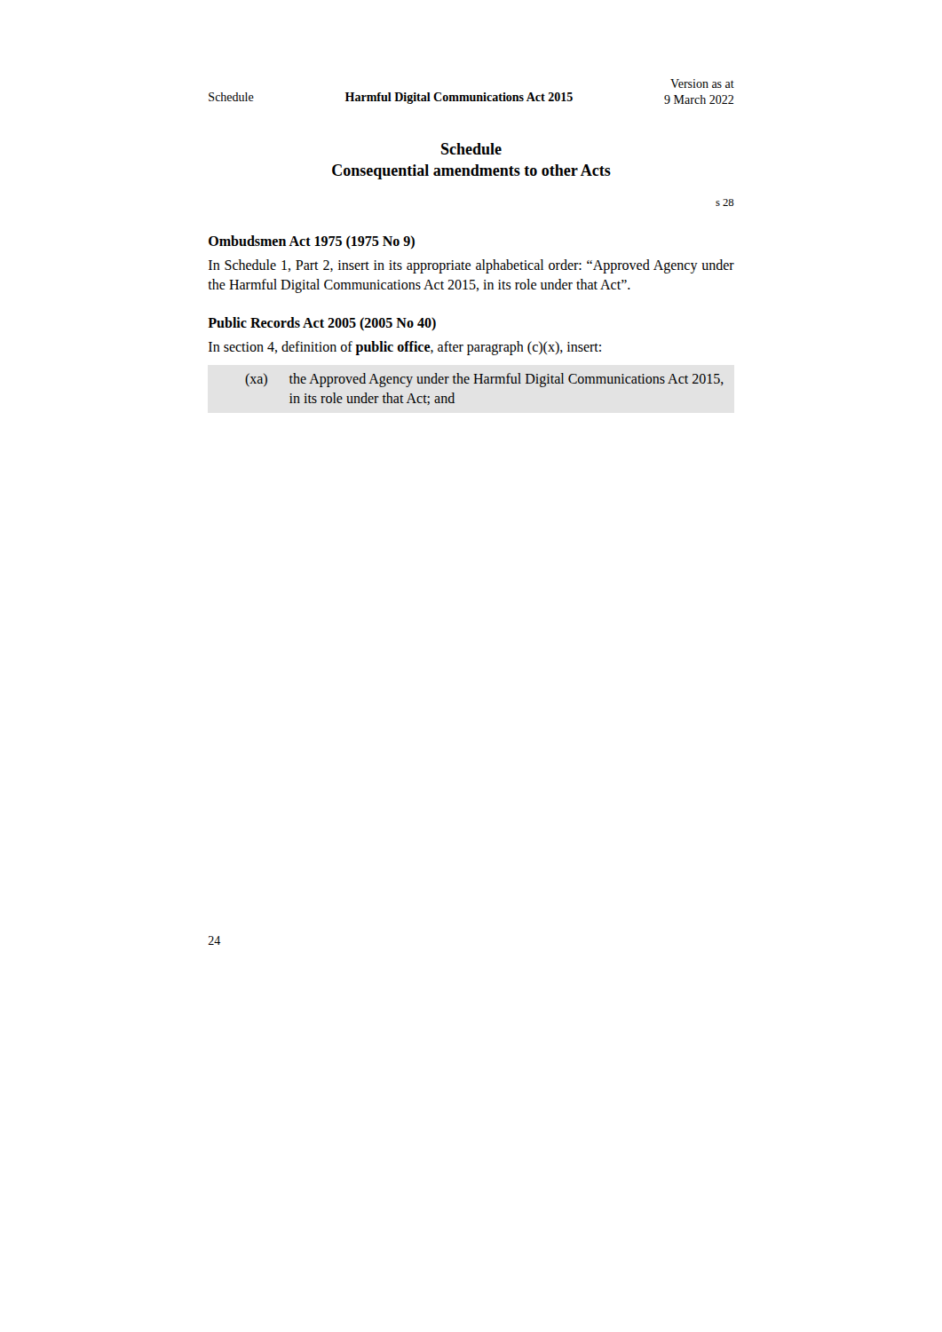Schedule
Harmful Digital Communications Act 2015
Version as at
9 March 2022
Schedule
Consequential amendments to other Acts
s 28
Ombudsmen Act 1975 (1975 No 9)
In Schedule 1, Part 2, insert in its appropriate alphabetical order: “Approved Agency under the Harmful Digital Communications Act 2015, in its role under that Act”.
Public Records Act 2005 (2005 No 40)
In section 4, definition of public office, after paragraph (c)(x), insert:
(xa)
the Approved Agency under the Harmful Digital Communications Act 2015, in its role under that Act; and
24